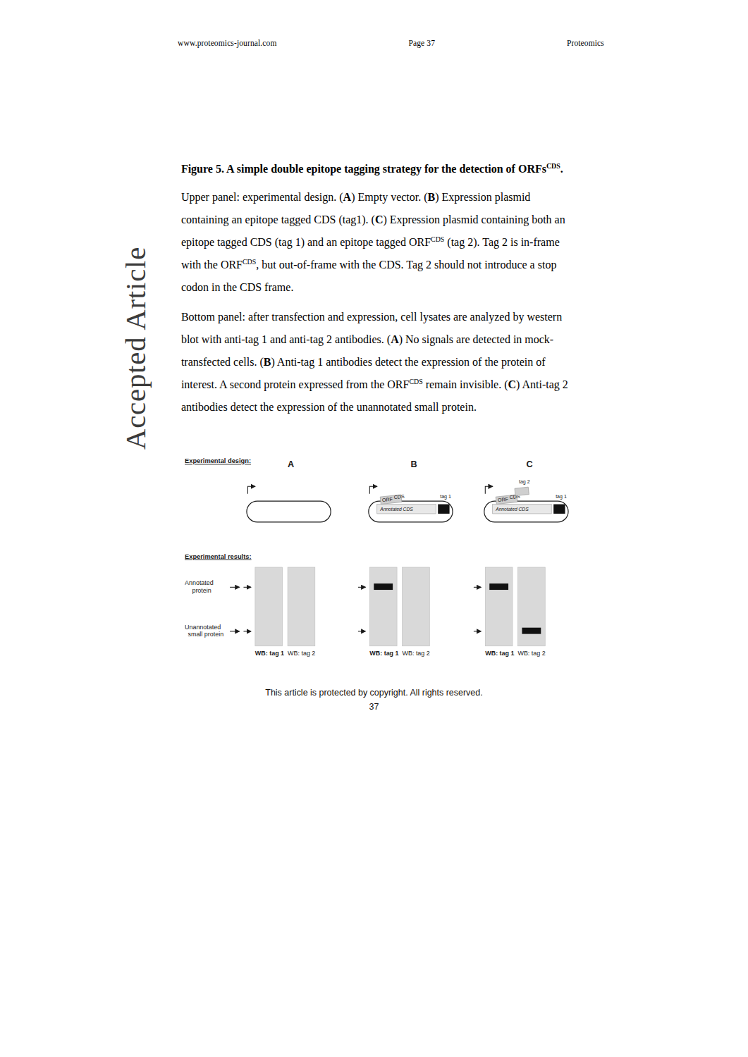www.proteomics-journal.com
Page 37
Proteomics
Accepted Article
Figure 5. A simple double epitope tagging strategy for the detection of ORFsCDS.
Upper panel: experimental design. (A) Empty vector. (B) Expression plasmid containing an epitope tagged CDS (tag1). (C) Expression plasmid containing both an epitope tagged CDS (tag 1) and an epitope tagged ORFCDS (tag 2). Tag 2 is in-frame with the ORFCDS, but out-of-frame with the CDS. Tag 2 should not introduce a stop codon in the CDS frame.
Bottom panel: after transfection and expression, cell lysates are analyzed by western blot with anti-tag 1 and anti-tag 2 antibodies. (A) No signals are detected in mock-transfected cells. (B) Anti-tag 1 antibodies detect the expression of the protein of interest. A second protein expressed from the ORFCDS remain invisible. (C) Anti-tag 2 antibodies detect the expression of the unannotated small protein.
Experimental design: A B C Annotated CDS ORF CDS tag 1 Annotated CDS ORF CDS tag 2 tag 1 Experimental results: Annotated protein Unannotated small protein WB: tag 1 WB: tag 2 WB: tag 1 WB: tag 2 WB: tag 1 WB: tag 2
This article is protected by copyright. All rights reserved.
37